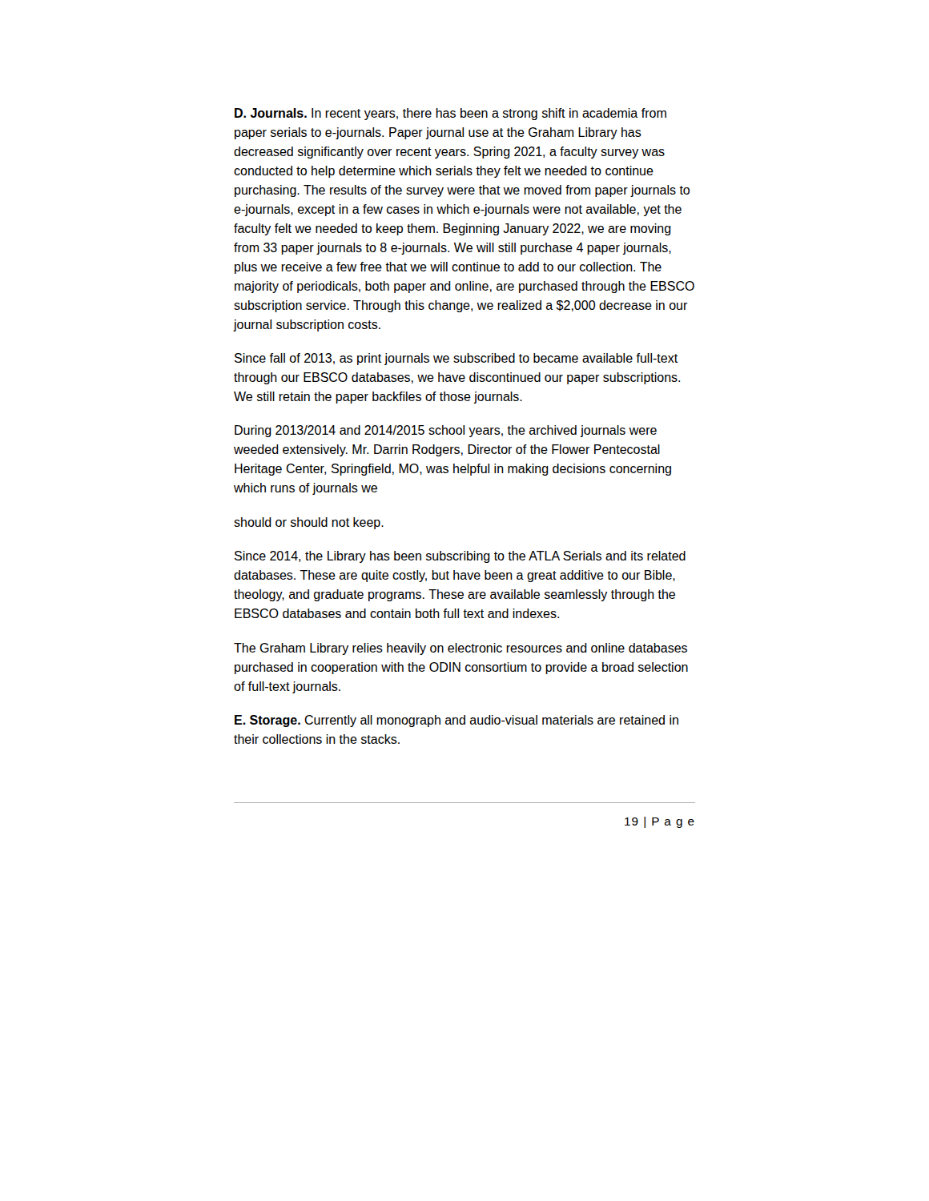D. Journals. In recent years, there has been a strong shift in academia from paper serials to e-journals. Paper journal use at the Graham Library has decreased significantly over recent years. Spring 2021, a faculty survey was conducted to help determine which serials they felt we needed to continue purchasing. The results of the survey were that we moved from paper journals to e-journals, except in a few cases in which e-journals were not available, yet the faculty felt we needed to keep them. Beginning January 2022, we are moving from 33 paper journals to 8 e-journals. We will still purchase 4 paper journals, plus we receive a few free that we will continue to add to our collection. The majority of periodicals, both paper and online, are purchased through the EBSCO subscription service. Through this change, we realized a $2,000 decrease in our journal subscription costs.
Since fall of 2013, as print journals we subscribed to became available full-text through our EBSCO databases, we have discontinued our paper subscriptions. We still retain the paper backfiles of those journals.
During 2013/2014 and 2014/2015 school years, the archived journals were weeded extensively. Mr. Darrin Rodgers, Director of the Flower Pentecostal Heritage Center, Springfield, MO, was helpful in making decisions concerning which runs of journals we
should or should not keep.
Since 2014, the Library has been subscribing to the ATLA Serials and its related databases. These are quite costly, but have been a great additive to our Bible, theology, and graduate programs. These are available seamlessly through the EBSCO databases and contain both full text and indexes.
The Graham Library relies heavily on electronic resources and online databases purchased in cooperation with the ODIN consortium to provide a broad selection of full-text journals.
E. Storage. Currently all monograph and audio-visual materials are retained in their collections in the stacks.
19 | P a g e